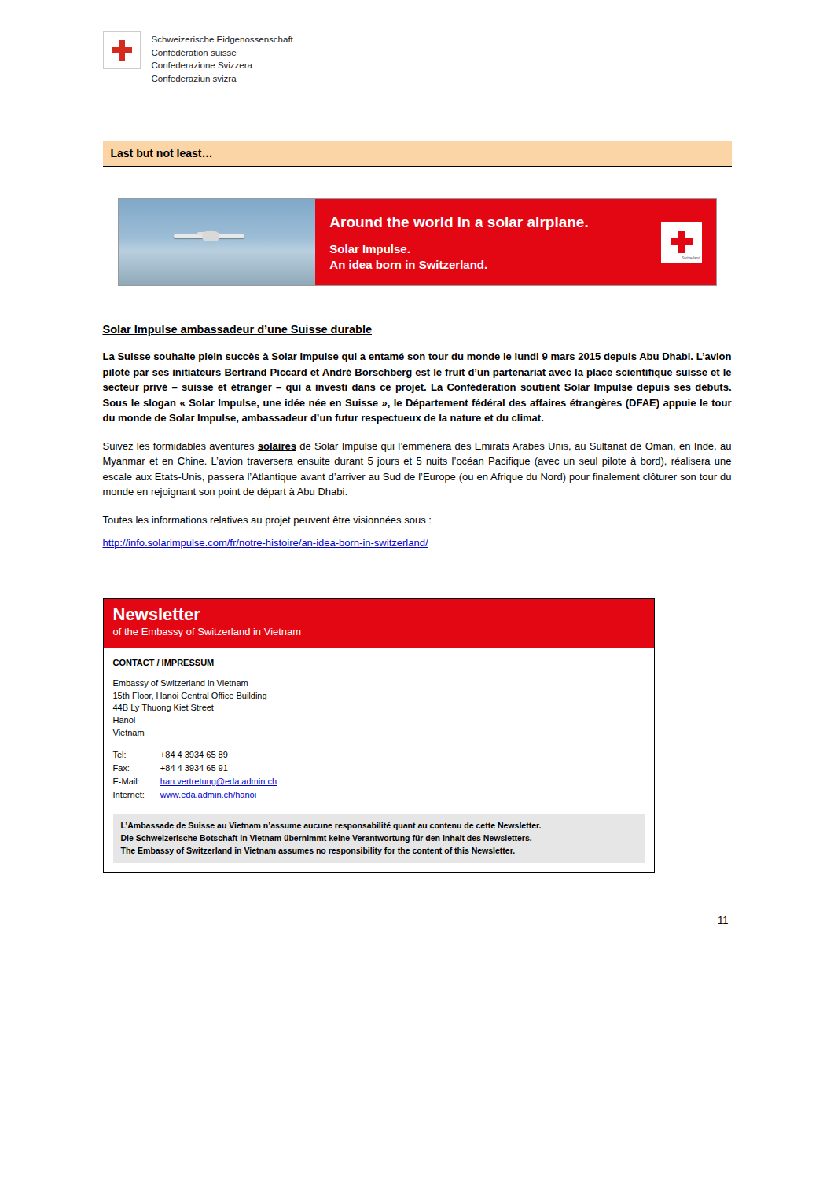Schweizerische Eidgenossenschaft
Confédération suisse
Confederazione Svizzera
Confederaziun svizra
Last but not least…
Around the world in a solar airplane.
Solar Impulse.
An idea born in Switzerland.
Switzerland
Solar Impulse ambassadeur d’une Suisse durable
La Suisse souhaite plein succès à Solar Impulse qui a entamé son tour du monde le lundi 9 mars 2015 depuis Abu Dhabi. L’avion piloté par ses initiateurs Bertrand Piccard et André Borschberg est le fruit d’un partenariat avec la place scientifique suisse et le secteur privé – suisse et étranger – qui a investi dans ce projet. La Confédération soutient Solar Impulse depuis ses débuts. Sous le slogan « Solar Impulse, une idée née en Suisse », le Département fédéral des affaires étrangères (DFAE) appuie le tour du monde de Solar Impulse, ambassadeur d’un futur respectueux de la nature et du climat.
Suivez les formidables aventures solaires de Solar Impulse qui l’emmènera des Emirats Arabes Unis, au Sultanat de Oman, en Inde, au Myanmar et en Chine. L’avion traversera ensuite durant 5 jours et 5 nuits l’océan Pacifique (avec un seul pilote à bord), réalisera une escale aux Etats-Unis, passera l’Atlantique avant d’arriver au Sud de l’Europe (ou en Afrique du Nord) pour finalement clôturer son tour du monde en rejoignant son point de départ à Abu Dhabi.
Toutes les informations relatives au projet peuvent être visionnées sous :
http://info.solarimpulse.com/fr/notre-histoire/an-idea-born-in-switzerland/
Newsletter
of the Embassy of Switzerland in Vietnam
CONTACT / IMPRESSUM
Embassy of Switzerland in Vietnam
15th Floor, Hanoi Central Office Building
44B Ly Thuong Kiet Street
Hanoi
Vietnam
| Tel: | +84 4 3934 65 89 |
| Fax: | +84 4 3934 65 91 |
| E-Mail: | han.vertretung@eda.admin.ch |
| Internet: | www.eda.admin.ch/hanoi |
L’Ambassade de Suisse au Vietnam n’assume aucune responsabilité quant au contenu de cette Newsletter.
Die Schweizerische Botschaft in Vietnam übernimmt keine Verantwortung für den Inhalt des Newsletters.
The Embassy of Switzerland in Vietnam assumes no responsibility for the content of this Newsletter.
11